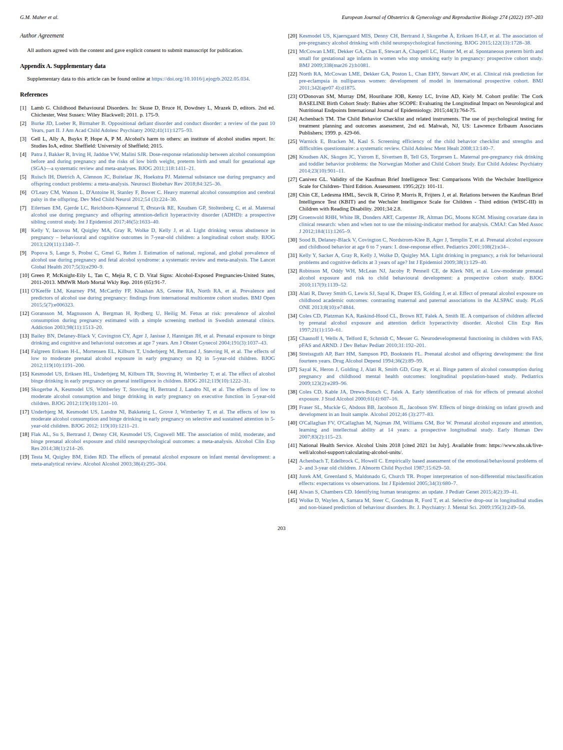G.M. Maher et al.
European Journal of Obstetrics & Gynecology and Reproductive Biology 274 (2022) 197–203
Author Agreement
All authors agreed with the content and gave explicit consent to submit manuscript for publication.
Appendix A. Supplementary data
Supplementary data to this article can be found online at https://doi.org/10.1016/j.ejogrb.2022.05.034.
References
[1] Lamb G. Childhood Behavioural Disorders. In: Skuse D, Bruce H, Dowdney L, Mrazek D, editors. 2nd ed. Chichester, West Sussex: Wiley Blackwell; 2011. p. 175-9.
[2] Burke JD, Loeber R, Birmaher B. Oppositional defiant disorder and conduct disorder: a review of the past 10 Years, part II. J Am Acad Child Adolesc Psychiatry 2002;41(11):1275–93.
[3] Gell L, Ally A, Buykx P, Hope A, P M. Alcohol's harm to others: an institute of alcohol studies report. In: Studies IoA, editor. Sheffield: University of Sheffield; 2015.
[4] Patra J, Bakker R, Irving H, Jaddoe VW, Malini SJR. Dose-response relationship between alcohol consumption before and during pregnancy and the risks of low birth weight, preterm birth and small for gestational age (SGA)—a systematic review and meta-analyses. BJOG 2011;118:1411–21.
[5] Ruisch IH, Dietrich A, Glennon JC, Buitelaar JK, Hoekstra PJ. Maternal substance use during pregnancy and offspring conduct problems: a meta-analysis. Neurosci Biobehav Rev 2018;84:325–36.
[6] O'Leary CM, Watson L, D'Antoine H, Stanley F, Bower C. Heavy maternal alcohol consumption and cerebral palsy in the offspring. Dev Med Child Neurol 2012;54 (3):224–30.
[7] Eilertsen EM, Gjerde LC, Reichborn-Kjennerud T, Ørstavik RE, Knudsen GP, Stoltenberg C, et al. Maternal alcohol use during pregnancy and offspring attention-deficit hyperactivity disorder (ADHD): a prospective sibling control study. Int J Epidemiol 2017;46(5):1633–40.
[8] Kelly Y, Iacovou M, Quigley MA, Gray R, Wolke D, Kelly J, et al. Light drinking versus abstinence in pregnancy – behavioural and cognitive outcomes in 7-year-old children: a longitudinal cohort study. BJOG 2013;120(11):1340–7.
[9] Popova S, Lange S, Probst C, Gmel G, Rehm J. Estimation of national, regional, and global prevalence of alcohol use during pregnancy and fetal alcohol syndrome: a systematic review and meta-analysis. The Lancet Global Health 2017;5(3):e290–9.
[10] Green P, McKnight-Eily L, Tan C, Mejia R, C D. Vital Signs: Alcohol-Exposed Pregnancies-United States, 2011-2013. MMWR Morb Mortal Wkly Rep. 2016 (65):91-7.
[11] O'Keeffe LM, Kearney PM, McCarthy FP, Khashan AS, Greene RA, North RA, et al. Prevalence and predictors of alcohol use during pregnancy: findings from international multicentre cohort studies. BMJ Open 2015;5(7):e006323.
[12] Goransson M, Magnusson A, Bergman H, Rydberg U, Heilig M. Fetus at risk: prevalence of alcohol consumption during pregnancy estimated with a simple screening method in Swedish antenatal clinics. Addiction 2003;98(11):1513–20.
[13] Bailey BN, Delaney-Black V, Covington CY, Ager J, Janisse J, Hannigan JH, et al. Prenatal exposure to binge drinking and cognitive and behavioral outcomes at age 7 years. Am J Obstet Gynecol 2004;191(3):1037–43.
[14] Falgreen Eriksen H-L, Mortensen EL, Kilburn T, Underbjerg M, Bertrand J, Støvring H, et al. The effects of low to moderate prenatal alcohol exposure in early pregnancy on IQ in 5-year-old children. BJOG 2012;119(10):1191–200.
[15] Kesmodel US, Eriksen HL, Underbjerg M, Kilburn TR, Stovring H, Wimberley T, et al. The effect of alcohol binge drinking in early pregnancy on general intelligence in children. BJOG 2012;119(10):1222–31.
[16] Skogerbø A, Kesmodel US, Wimberley T, Stovring H, Bertrand J, Landro NI, et al. The effects of low to moderate alcohol consumption and binge drinking in early pregnancy on executive function in 5-year-old children. BJOG 2012;119(10):1201–10.
[17] Underbjerg M, Kesmodel US, Landrø NI, Bakketeig L, Grove J, Wimberley T, et al. The effects of low to moderate alcohol consumption and binge drinking in early pregnancy on selective and sustained attention in 5-year-old children. BJOG 2012; 119(10):1211–21.
[18] Flak AL, Su S, Bertrand J, Denny CH, Kesmodel US, Cogswell ME. The association of mild, moderate, and binge prenatal alcohol exposure and child neuropsychological outcomes: a meta-analysis. Alcohol Clin Exp Res 2014;38(1):214–26.
[19] Testa M, Quigley BM, Eiden RD. The effects of prenatal alcohol exposure on infant mental development: a meta-analytical review. Alcohol Alcohol 2003;38(4):295–304.
[20] Kesmodel US, Kjaersgaard MIS, Denny CH, Bertrand J, Skogerbø Å, Eriksen H-LF, et al. The association of pre-pregnancy alcohol drinking with child neuropsychological functioning. BJOG 2015;122(13):1728–38.
[21] McCowan LME, Dekker GA, Chan E, Stewart A, Chappell LC, Hunter M, et al. Spontaneous preterm birth and small for gestational age infants in women who stop smoking early in pregnancy: prospective cohort study. BMJ 2009;338(mar26 2):b1081.
[22] North RA, McCowan LME, Dekker GA, Poston L, Chan EHY, Stewart AW, et al. Clinical risk prediction for pre-eclampsia in nulliparous women: development of model in international prospective cohort. BMJ 2011;342(apr07 4):d1875.
[23] O'Donovan SM, Murray DM, Hourihane JOB, Kenny LC, Irvine AD, Kiely M. Cohort profile: The Cork BASELINE Birth Cohort Study: Babies after SCOPE: Evaluating the Longitudinal Impact on Neurological and Nutritional Endpoints International Journal of Epidemiology. 2015;44(3):764-75.
[24] Achenbach TM. The Child Behavior Checklist and related instruments. The use of psychological testing for treatment planning and outcomes assessment, 2nd ed. Mahwah, NJ, US: Lawrence Erlbaum Associates Publishers; 1999. p. 429-66.
[25] Warnick E, Bracken M, Kasl S. Screening efficiency of the child behavior checklist and strengths and difficulties questionnaire: a systematic review. Child Adolesc Ment Healt 2008;13:140–7.
[26] Knudsen AK, Skogen JC, Ystrom E, Sivertsen B, Tell GS, Torgersen L. Maternal pre-pregnancy risk drinking and toddler behavior problems: the Norwegian Mother and Child Cohort Study. Eur Child Adolesc Psychiatry 2014;23(10):901–11.
[27] Canivez GL. Validity of the Kaufman Brief Intelligence Test: Comparisons With the Wechsler Intelligence Scale for Children- Third Edition. Assessment. 1995;2(2): 101-11.
[28] Chin CE, Ledesma HML, Sevcik R, Cirino P, Morris R, Frijters J, et al. Relations between the Kaufman Brief Intelligence Test (KBIT) and the Wechsler Intelligence Scale for Children - Third edition (WISC-III) in Children with Reading Disability. 2001;34:2.8.
[29] Groenwold RHH, White IR, Donders ART, Carpenter JR, Altman DG, Moons KGM. Missing covariate data in clinical research: when and when not to use the missing-indicator method for analysis. CMAJ: Can Med Assoc J 2012;184(11):1265–9.
[30] Sood B, Delaney-Black V, Covington C, Nordstrom-Klee B, Ager J, Templin T, et al. Prenatal alcohol exposure and childhood behavior at age 6 to 7 years: I. dose-response effect. Pediatrics 2001;108(2):e34–.
[31] Kelly Y, Sacker A, Gray R, Kelly J, Wolke D, Quigley MA. Light drinking in pregnancy, a risk for behavioural problems and cognitive deficits at 3 years of age? Int J Epidemiol 2009;38(1):129–40.
[32] Robinson M, Oddy WH, McLean NJ, Jacoby P, Pennell CE, de Klerk NH, et al. Low-moderate prenatal alcohol exposure and risk to child behavioural development: a prospective cohort study. BJOG 2010;117(9):1139–52.
[33] Alati R, Davey Smith G, Lewis SJ, Sayal K, Draper ES, Golding J, et al. Effect of prenatal alcohol exposure on childhood academic outcomes: contrasting maternal and paternal associations in the ALSPAC study. PLoS ONE 2013;8(10):e74844.
[34] Coles CD, Platzman KA, Raskind-Hood CL, Brown RT, Falek A, Smith IE. A comparison of children affected by prenatal alcohol exposure and attention deficit hyperactivity disorder. Alcohol Clin Exp Res 1997;21(1):150–61.
[35] Chasnoff I, Wells A, Telford E, Schmidt C, Messer G. Neurodevelopmental functioning in children with FAS, pFAS and ARND. J Dev Behav Pediatr 2010;31:192–201.
[36] Streissguth AP, Barr HM, Sampson PD, Bookstein FL. Prenatal alcohol and offspring development: the first fourteen years. Drug Alcohol Depend 1994;36(2):89–99.
[37] Sayal K, Heron J, Golding J, Alati R, Smith GD, Gray R, et al. Binge pattern of alcohol consumption during pregnancy and childhood mental health outcomes: longitudinal population-based study. Pediatrics 2009;123(2):e289–96.
[38] Coles CD, Kable JA, Drews-Botsch C, Falek A. Early identification of risk for effects of prenatal alcohol exposure. J Stud Alcohol 2000;61(4):607–16.
[39] Fraser SL, Muckle G, Abdous BB, Jacobson JL, Jacobson SW. Effects of binge drinking on infant growth and development in an Inuit sample. Alcohol 2012;46 (3):277–83.
[40] O'Callaghan FV, O'Callaghan M, Najman JM, Williams GM, Bor W. Prenatal alcohol exposure and attention, learning and intellectual ability at 14 years: a prospective longitudinal study. Early Human Dev 2007;83(2):115–23.
[41] National Health Service. Alcohol Units 2018 [cited 2021 1st July]. Available from: https://www.nhs.uk/live-well/alcohol-support/calculating-alcohol-units/.
[42] Achenbach T, Edelbrock C, Howell C. Empirically based assessment of the emotional/behavioural problems of 2- and 3-year old children. J Abnorm Child Psychol 1987;15:629–50.
[43] Jurek AM, Greenland S, Maldonado G, Church TR. Proper interpretation of non-differential misclassification effects: expectations vs observations. Int J Epidemiol 2005;34(3):680–7.
[44] Alwan S, Chambers CD. Identifying human teratogens: an update. J Pediatr Genet 2015;4(2):39–41.
[45] Wolke D, Waylen A, Samara M, Steer C, Goodman R, Ford T, et al. Selective drop-out in longitudinal studies and non-biased prediction of behaviour disorders. Br. J. Psychiatry: J. Mental Sci. 2009;195(3):249–56.
203